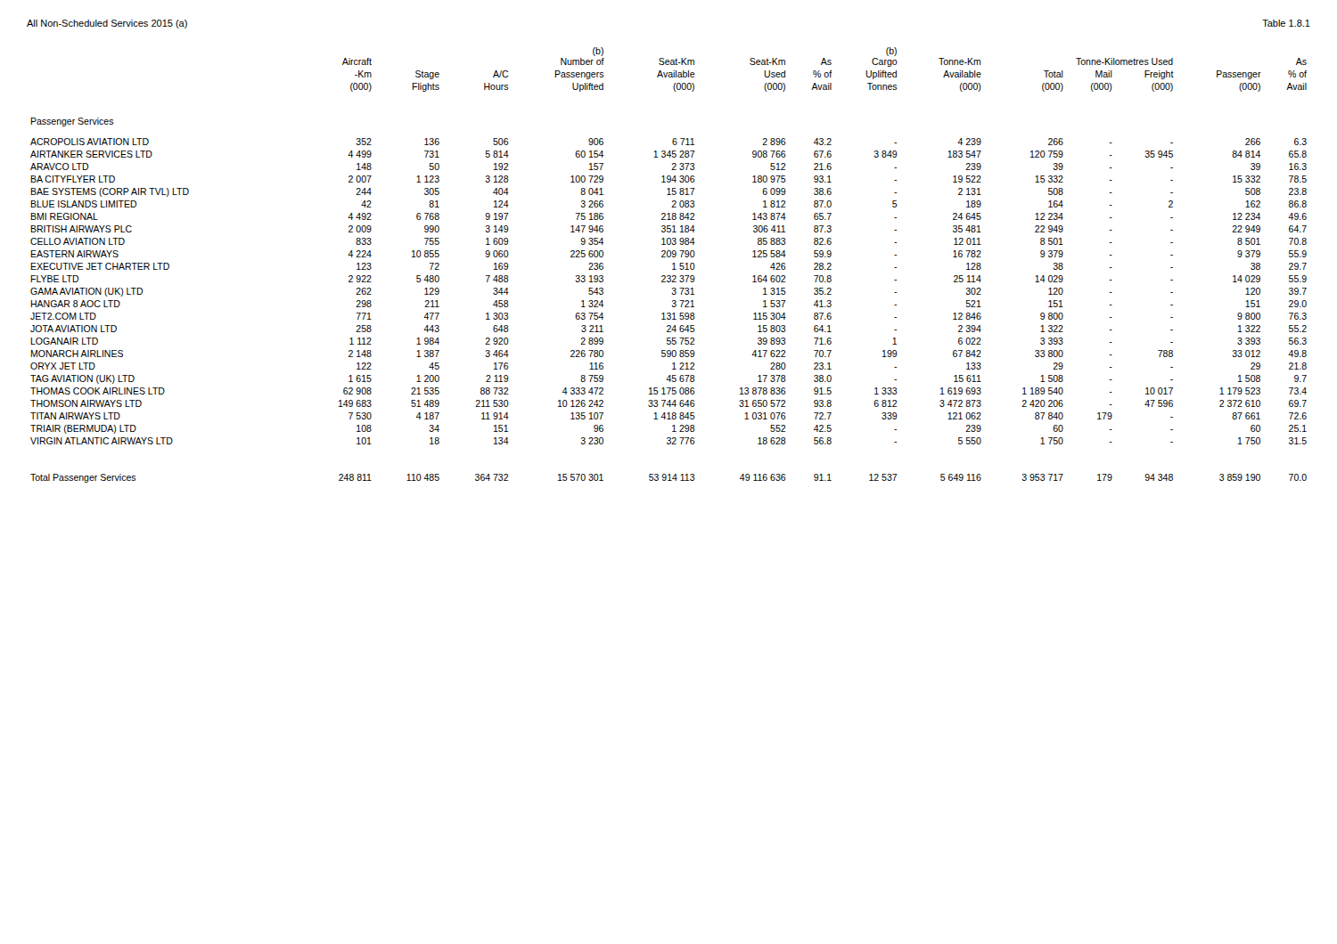All Non-Scheduled Services 2015 (a)
Table 1.8.1
| | Aircraft | | | (b) Number of | Seat-Km | Seat-Km | As | (b) Cargo | Tonne-Km | Tonne-Kilometres Used | As |
| --- | --- | --- | --- | --- | --- | --- | --- | --- | --- | --- | --- |
| | -Km | Stage | A/C | Passengers | Available | Used | % of | Uplifted | Available | Total | Mail | Freight | Passenger | % of |
| | (000) | Flights | Hours | Uplifted | (000) | (000) | Avail | Tonnes | (000) | (000) | (000) | (000) | (000) | Avail |
| Passenger Services |
| ACROPOLIS AVIATION LTD | 352 | 136 | 506 | 906 | 6 711 | 2 896 | 43.2 | - | 4 239 | 266 | - | - | 266 | 6.3 |
| AIRTANKER SERVICES LTD | 4 499 | 731 | 5 814 | 60 154 | 1 345 287 | 908 766 | 67.6 | 3 849 | 183 547 | 120 759 | - | 35 945 | 84 814 | 65.8 |
| ARAVCO LTD | 148 | 50 | 192 | 157 | 2 373 | 512 | 21.6 | - | 239 | 39 | - | - | 39 | 16.3 |
| BA CITYFLYER LTD | 2 007 | 1 123 | 3 128 | 100 729 | 194 306 | 180 975 | 93.1 | - | 19 522 | 15 332 | - | - | 15 332 | 78.5 |
| BAE SYSTEMS (CORP AIR TVL) LTD | 244 | 305 | 404 | 8 041 | 15 817 | 6 099 | 38.6 | - | 2 131 | 508 | - | - | 508 | 23.8 |
| BLUE ISLANDS LIMITED | 42 | 81 | 124 | 3 266 | 2 083 | 1 812 | 87.0 | 5 | 189 | 164 | - | 2 | 162 | 86.8 |
| BMI REGIONAL | 4 492 | 6 768 | 9 197 | 75 186 | 218 842 | 143 874 | 65.7 | - | 24 645 | 12 234 | - | - | 12 234 | 49.6 |
| BRITISH AIRWAYS PLC | 2 009 | 990 | 3 149 | 147 946 | 351 184 | 306 411 | 87.3 | - | 35 481 | 22 949 | - | - | 22 949 | 64.7 |
| CELLO AVIATION LTD | 833 | 755 | 1 609 | 9 354 | 103 984 | 85 883 | 82.6 | - | 12 011 | 8 501 | - | - | 8 501 | 70.8 |
| EASTERN AIRWAYS | 4 224 | 10 855 | 9 060 | 225 600 | 209 790 | 125 584 | 59.9 | - | 16 782 | 9 379 | - | - | 9 379 | 55.9 |
| EXECUTIVE JET CHARTER LTD | 123 | 72 | 169 | 236 | 1 510 | 426 | 28.2 | - | 128 | 38 | - | - | 38 | 29.7 |
| FLYBE LTD | 2 922 | 5 480 | 7 488 | 33 193 | 232 379 | 164 602 | 70.8 | - | 25 114 | 14 029 | - | - | 14 029 | 55.9 |
| GAMA AVIATION (UK) LTD | 262 | 129 | 344 | 543 | 3 731 | 1 315 | 35.2 | - | 302 | 120 | - | - | 120 | 39.7 |
| HANGAR 8 AOC LTD | 298 | 211 | 458 | 1 324 | 3 721 | 1 537 | 41.3 | - | 521 | 151 | - | - | 151 | 29.0 |
| JET2.COM LTD | 771 | 477 | 1 303 | 63 754 | 131 598 | 115 304 | 87.6 | - | 12 846 | 9 800 | - | - | 9 800 | 76.3 |
| JOTA AVIATION LTD | 258 | 443 | 648 | 3 211 | 24 645 | 15 803 | 64.1 | - | 2 394 | 1 322 | - | - | 1 322 | 55.2 |
| LOGANAIR LTD | 1 112 | 1 984 | 2 920 | 2 899 | 55 752 | 39 893 | 71.6 | 1 | 6 022 | 3 393 | - | - | 3 393 | 56.3 |
| MONARCH AIRLINES | 2 148 | 1 387 | 3 464 | 226 780 | 590 859 | 417 622 | 70.7 | 199 | 67 842 | 33 800 | - | 788 | 33 012 | 49.8 |
| ORYX JET LTD | 122 | 45 | 176 | 116 | 1 212 | 280 | 23.1 | - | 133 | 29 | - | - | 29 | 21.8 |
| TAG AVIATION (UK) LTD | 1 615 | 1 200 | 2 119 | 8 759 | 45 678 | 17 378 | 38.0 | - | 15 611 | 1 508 | - | - | 1 508 | 9.7 |
| THOMAS COOK AIRLINES LTD | 62 908 | 21 535 | 88 732 | 4 333 472 | 15 175 086 | 13 878 836 | 91.5 | 1 333 | 1 619 693 | 1 189 540 | - | 10 017 | 1 179 523 | 73.4 |
| THOMSON AIRWAYS LTD | 149 683 | 51 489 | 211 530 | 10 126 242 | 33 744 646 | 31 650 572 | 93.8 | 6 812 | 3 472 873 | 2 420 206 | - | 47 596 | 2 372 610 | 69.7 |
| TITAN AIRWAYS LTD | 7 530 | 4 187 | 11 914 | 135 107 | 1 418 845 | 1 031 076 | 72.7 | 339 | 121 062 | 87 840 | 179 | - | 87 661 | 72.6 |
| TRIAIR (BERMUDA) LTD | 108 | 34 | 151 | 96 | 1 298 | 552 | 42.5 | - | 239 | 60 | - | - | 60 | 25.1 |
| VIRGIN ATLANTIC AIRWAYS LTD | 101 | 18 | 134 | 3 230 | 32 776 | 18 628 | 56.8 | - | 5 550 | 1 750 | - | - | 1 750 | 31.5 |
| Total Passenger Services | 248 811 | 110 485 | 364 732 | 15 570 301 | 53 914 113 | 49 116 636 | 91.1 | 12 537 | 5 649 116 | 3 953 717 | 179 | 94 348 | 3 859 190 | 70.0 |